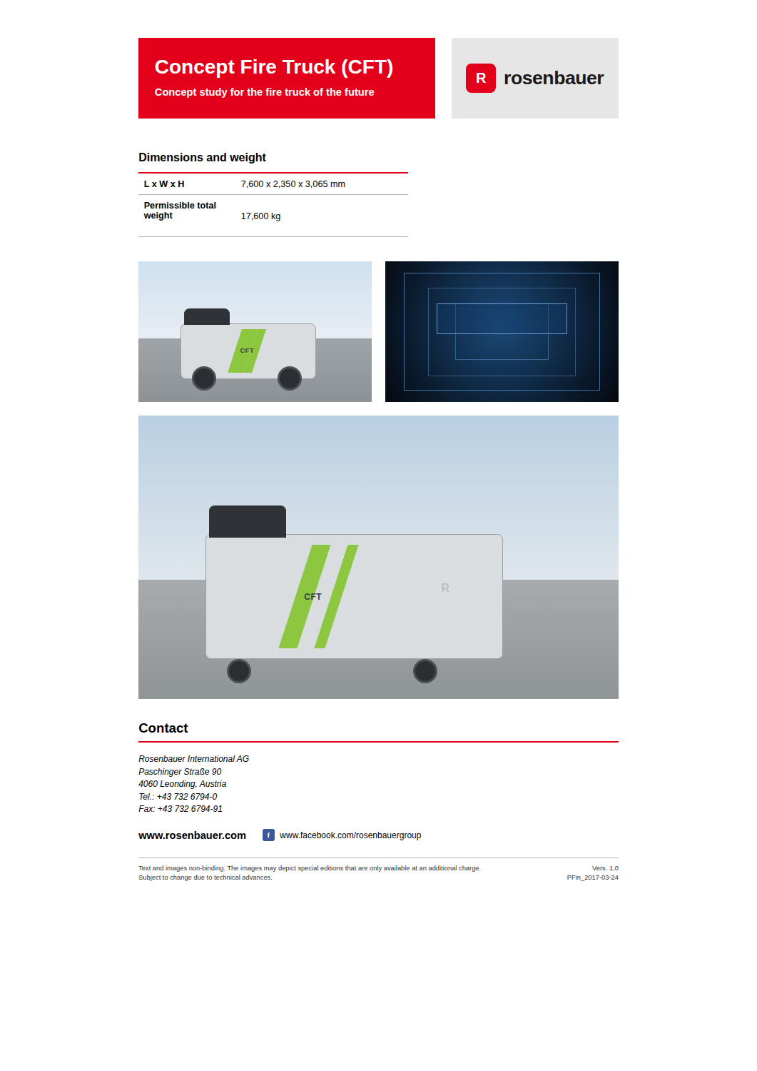Concept Fire Truck (CFT)
Concept study for the fire truck of the future
rosenbauer
Dimensions and weight
| L x W x H | 7,600 x 2,350 x 3,065 mm |
| Permissible total weight | 17,600 kg |
CFT
CFT
R
Contact
Rosenbauer International AG
Paschinger Straße 90
4060 Leonding, Austria
Tel.: +43 732 6794-0
Fax: +43 732 6794-91
www.rosenbauer.com
f www.facebook.com/rosenbauergroup
Text and images non-binding. The images may depict special editions that are only available at an additional charge.
Subject to change due to technical advances.
Vers. 1.0
PFin_2017-03-24